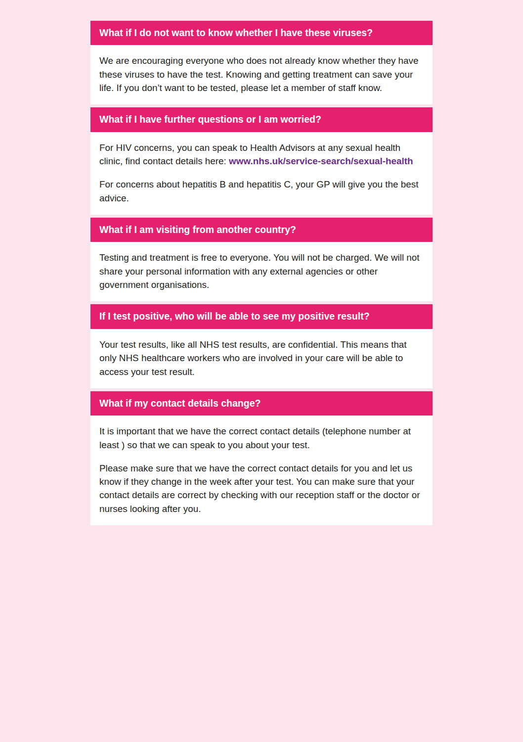Frequently asked questions about testing
What if I do not want to know whether I have these viruses?
We are encouraging everyone who does not already know whether they have these viruses to have the test. Knowing and getting treatment can save your life. If you don’t want to be tested, please let a member of staff know.
What if I have further questions or I am worried?
For HIV concerns, you can speak to Health Advisors at any sexual health clinic, find contact details here: www.nhs.uk/service-search/sexual-health
For concerns about hepatitis B and hepatitis C, your GP will give you the best advice.
What if I am visiting from another country?
Testing and treatment is free to everyone. You will not be charged. We will not share your personal information with any external agencies or other government organisations.
If I test positive, who will be able to see my positive result?
Your test results, like all NHS test results, are confidential. This means that only NHS healthcare workers who are involved in your care will be able to access your test result.
What if my contact details change?
It is important that we have the correct contact details (telephone number at least ) so that we can speak to you about your test.
Please make sure that we have the correct contact details for you and let us know if they change in the week after your test. You can make sure that your contact details are correct by checking with our reception staff or the doctor or nurses looking after you.